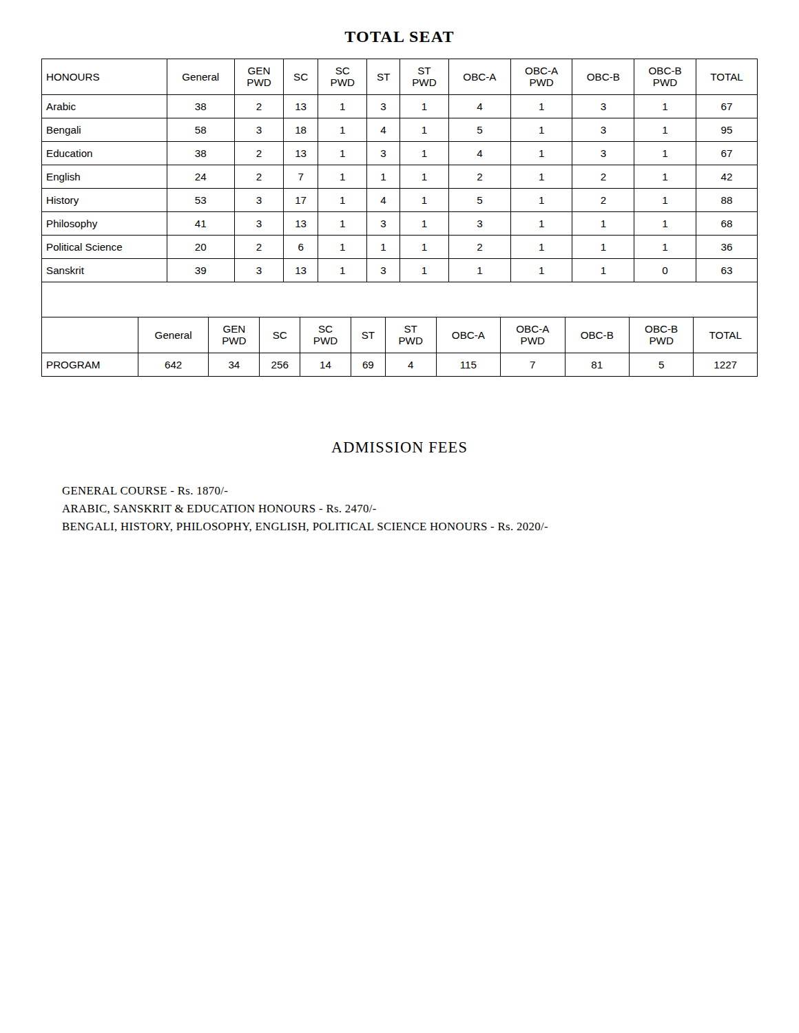TOTAL SEAT
| HONOURS | General | GEN PWD | SC | SC PWD | ST | ST PWD | OBC-A | OBC-A PWD | OBC-B | OBC-B PWD | TOTAL |
| --- | --- | --- | --- | --- | --- | --- | --- | --- | --- | --- | --- |
| Arabic | 38 | 2 | 13 | 1 | 3 | 1 | 4 | 1 | 3 | 1 | 67 |
| Bengali | 58 | 3 | 18 | 1 | 4 | 1 | 5 | 1 | 3 | 1 | 95 |
| Education | 38 | 2 | 13 | 1 | 3 | 1 | 4 | 1 | 3 | 1 | 67 |
| English | 24 | 2 | 7 | 1 | 1 | 1 | 2 | 1 | 2 | 1 | 42 |
| History | 53 | 3 | 17 | 1 | 4 | 1 | 5 | 1 | 2 | 1 | 88 |
| Philosophy | 41 | 3 | 13 | 1 | 3 | 1 | 3 | 1 | 1 | 1 | 68 |
| Political Science | 20 | 2 | 6 | 1 | 1 | 1 | 2 | 1 | 1 | 1 | 36 |
| Sanskrit | 39 | 3 | 13 | 1 | 3 | 1 | 1 | 1 | 1 | 0 | 63 |
| | General | GEN PWD | SC | SC PWD | ST | ST PWD | OBC-A | OBC-A PWD | OBC-B | OBC-B PWD | TOTAL |
| --- | --- | --- | --- | --- | --- | --- | --- | --- | --- | --- | --- |
| PROGRAM | 642 | 34 | 256 | 14 | 69 | 4 | 115 | 7 | 81 | 5 | 1227 |
ADMISSION FEES
GENERAL COURSE - Rs. 1870/-
ARABIC, SANSKRIT & EDUCATION HONOURS - Rs. 2470/-
BENGALI, HISTORY, PHILOSOPHY, ENGLISH, POLITICAL SCIENCE HONOURS - Rs. 2020/-